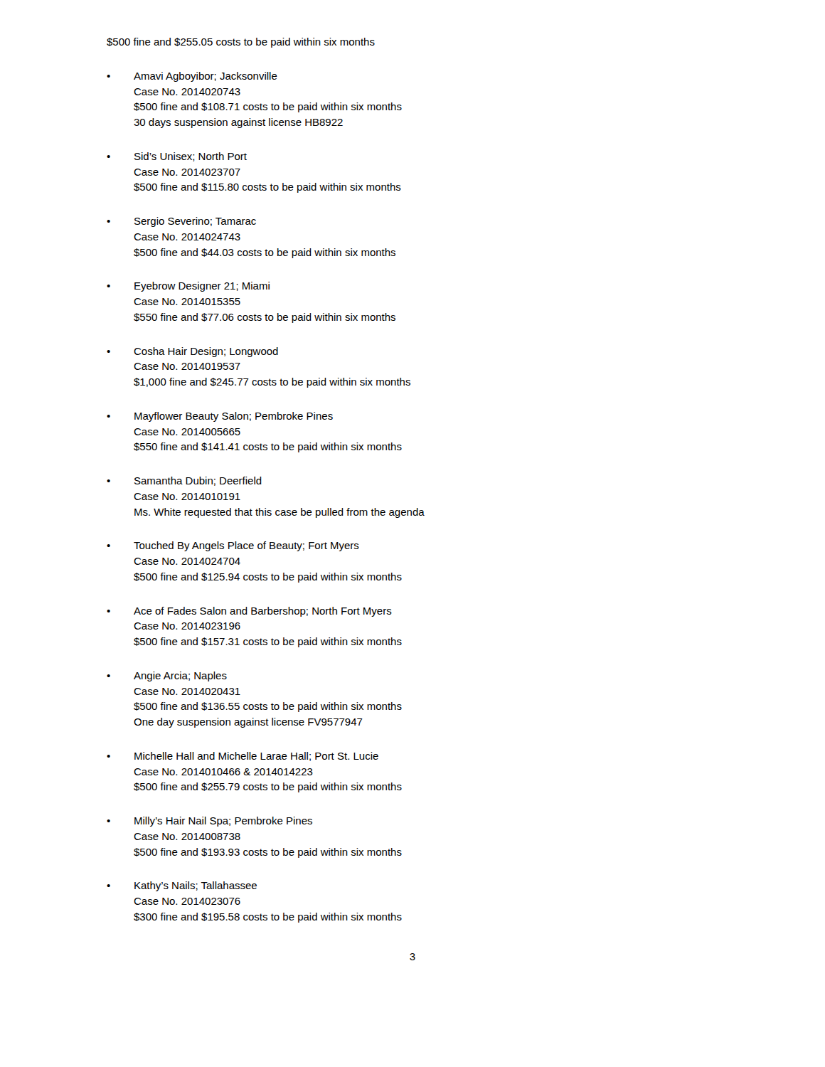$500 fine and $255.05 costs to be paid within six months
Amavi Agboyibor; Jacksonville Case No. 2014020743 $500 fine and $108.71 costs to be paid within six months 30 days suspension against license HB8922
Sid’s Unisex; North Port Case No. 2014023707 $500 fine and $115.80 costs to be paid within six months
Sergio Severino; Tamarac Case No. 2014024743 $500 fine and $44.03 costs to be paid within six months
Eyebrow Designer 21; Miami Case No. 2014015355 $550 fine and $77.06 costs to be paid within six months
Cosha Hair Design; Longwood Case No. 2014019537 $1,000 fine and $245.77 costs to be paid within six months
Mayflower Beauty Salon; Pembroke Pines Case No. 2014005665 $550 fine and $141.41 costs to be paid within six months
Samantha Dubin; Deerfield Case No. 2014010191 Ms. White requested that this case be pulled from the agenda
Touched By Angels Place of Beauty; Fort Myers Case No. 2014024704 $500 fine and $125.94 costs to be paid within six months
Ace of Fades Salon and Barbershop; North Fort Myers Case No. 2014023196 $500 fine and $157.31 costs to be paid within six months
Angie Arcia; Naples Case No. 2014020431 $500 fine and $136.55 costs to be paid within six months One day suspension against license FV9577947
Michelle Hall and Michelle Larae Hall; Port St. Lucie Case No. 2014010466 & 2014014223 $500 fine and $255.79 costs to be paid within six months
Milly’s Hair Nail Spa; Pembroke Pines Case No. 2014008738 $500 fine and $193.93 costs to be paid within six months
Kathy’s Nails; Tallahassee Case No. 2014023076 $300 fine and $195.58 costs to be paid within six months
3